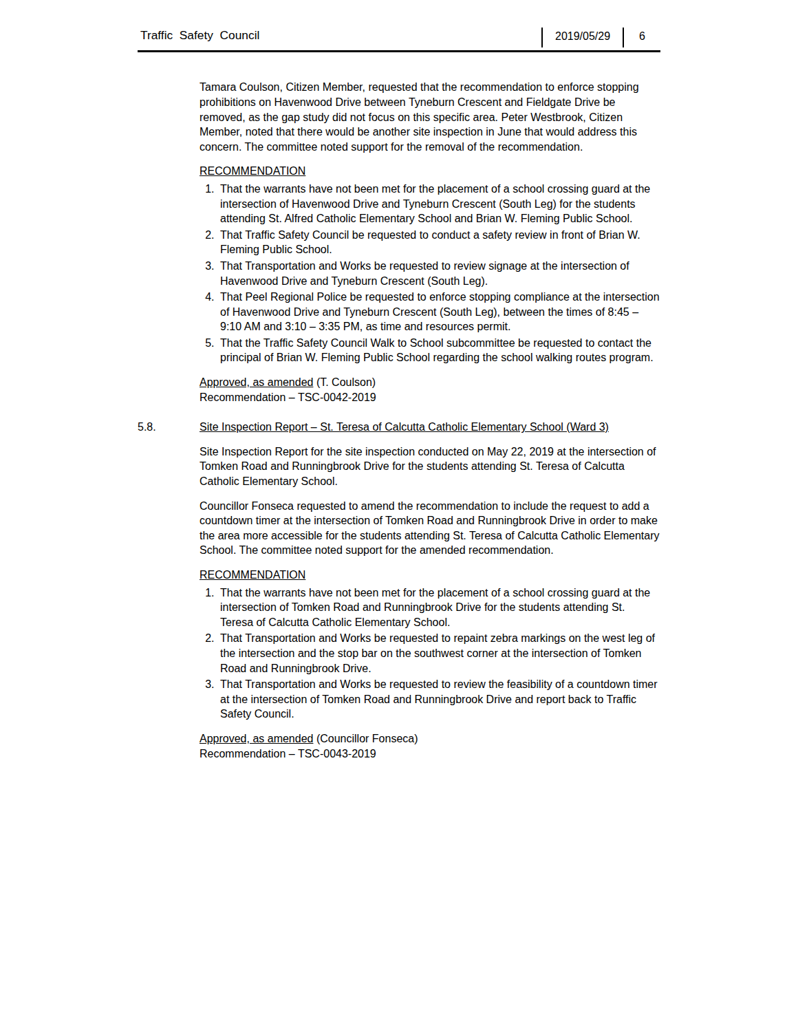Traffic Safety Council
2019/05/29
6
Tamara Coulson, Citizen Member, requested that the recommendation to enforce stopping prohibitions on Havenwood Drive between Tyneburn Crescent and Fieldgate Drive be removed, as the gap study did not focus on this specific area. Peter Westbrook, Citizen Member, noted that there would be another site inspection in June that would address this concern. The committee noted support for the removal of the recommendation.
RECOMMENDATION
That the warrants have not been met for the placement of a school crossing guard at the intersection of Havenwood Drive and Tyneburn Crescent (South Leg) for the students attending St. Alfred Catholic Elementary School and Brian W. Fleming Public School.
That Traffic Safety Council be requested to conduct a safety review in front of Brian W. Fleming Public School.
That Transportation and Works be requested to review signage at the intersection of Havenwood Drive and Tyneburn Crescent (South Leg).
That Peel Regional Police be requested to enforce stopping compliance at the intersection of Havenwood Drive and Tyneburn Crescent (South Leg), between the times of 8:45 – 9:10 AM and 3:10 – 3:35 PM, as time and resources permit.
That the Traffic Safety Council Walk to School subcommittee be requested to contact the principal of Brian W. Fleming Public School regarding the school walking routes program.
Approved, as amended (T. Coulson)
Recommendation – TSC-0042-2019
5.8.
Site Inspection Report – St. Teresa of Calcutta Catholic Elementary School (Ward 3)
Site Inspection Report for the site inspection conducted on May 22, 2019 at the intersection of Tomken Road and Runningbrook Drive for the students attending St. Teresa of Calcutta Catholic Elementary School.
Councillor Fonseca requested to amend the recommendation to include the request to add a countdown timer at the intersection of Tomken Road and Runningbrook Drive in order to make the area more accessible for the students attending St. Teresa of Calcutta Catholic Elementary School. The committee noted support for the amended recommendation.
RECOMMENDATION
That the warrants have not been met for the placement of a school crossing guard at the intersection of Tomken Road and Runningbrook Drive for the students attending St. Teresa of Calcutta Catholic Elementary School.
That Transportation and Works be requested to repaint zebra markings on the west leg of the intersection and the stop bar on the southwest corner at the intersection of Tomken Road and Runningbrook Drive.
That Transportation and Works be requested to review the feasibility of a countdown timer at the intersection of Tomken Road and Runningbrook Drive and report back to Traffic Safety Council.
Approved, as amended (Councillor Fonseca)
Recommendation – TSC-0043-2019